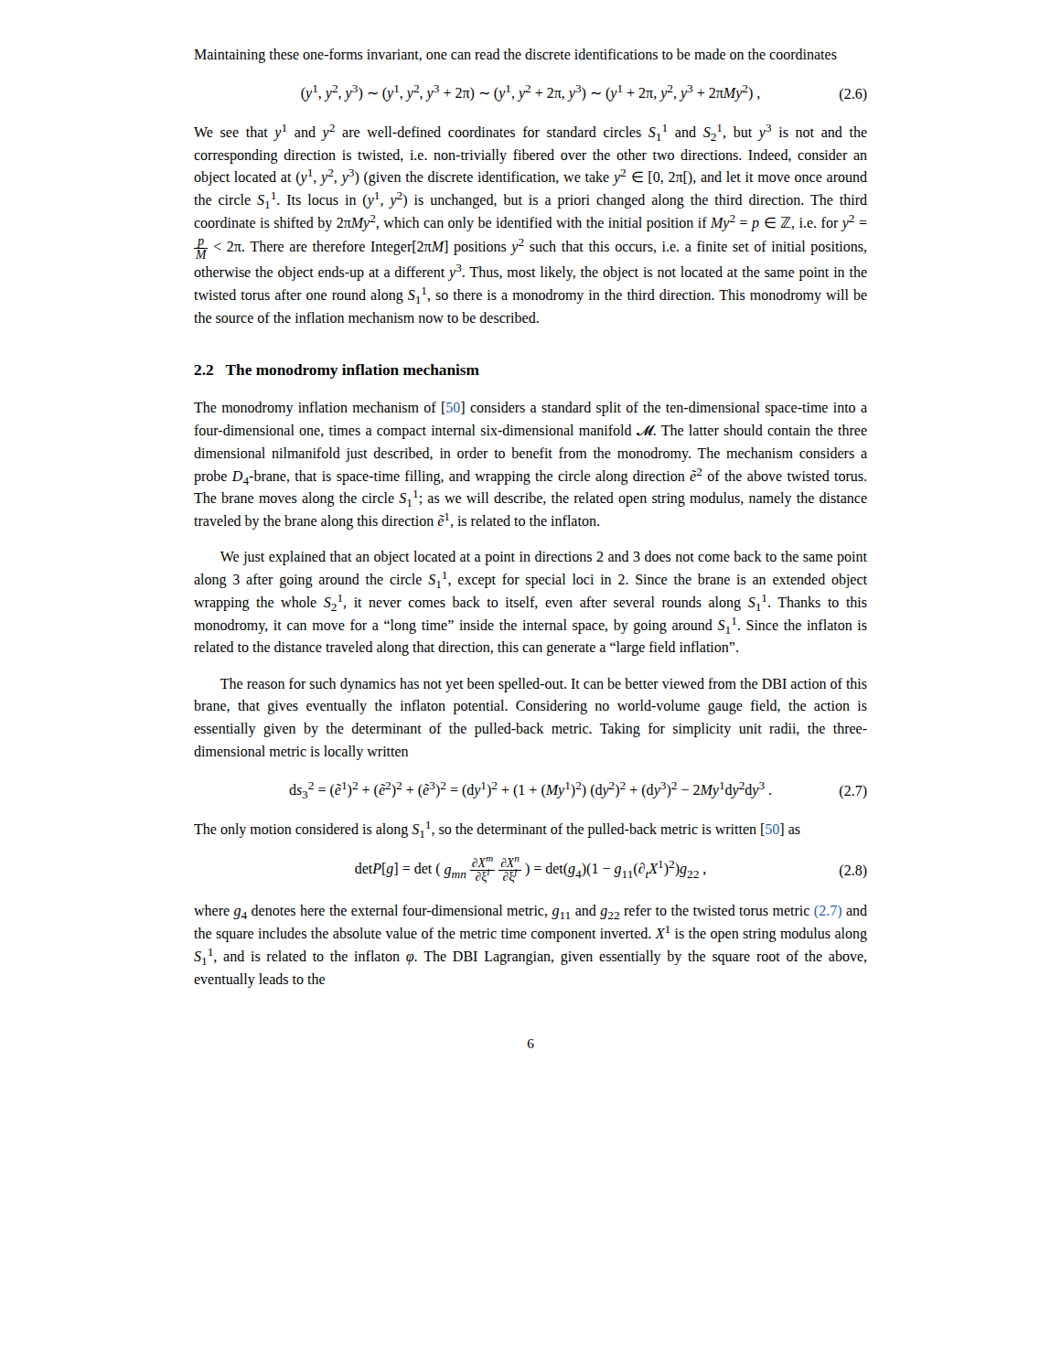Maintaining these one-forms invariant, one can read the discrete identifications to be made on the coordinates
(y1, y2, y3) ∼ (y1, y2, y3 + 2π) ∼ (y1, y2 + 2π, y3) ∼ (y1 + 2π, y2, y3 + 2πMy2) , (2.6)
We see that y1 and y2 are well-defined coordinates for standard circles S11 and S21, but y3 is not and the corresponding direction is twisted, i.e. non-trivially fibered over the other two directions. Indeed, consider an object located at (y1, y2, y3) (given the discrete identification, we take y2 ∈ [0, 2π[), and let it move once around the circle S11. Its locus in (y1, y2) is unchanged, but is a priori changed along the third direction. The third coordinate is shifted by 2πMy2, which can only be identified with the initial position if My2 = p ∈ ℤ, i.e. for y2 = pM < 2π. There are therefore Integer[2πM] positions y2 such that this occurs, i.e. a finite set of initial positions, otherwise the object ends-up at a different y3. Thus, most likely, the object is not located at the same point in the twisted torus after one round along S11, so there is a monodromy in the third direction. This monodromy will be the source of the inflation mechanism now to be described.
2.2 The monodromy inflation mechanism
The monodromy inflation mechanism of [50] considers a standard split of the ten-dimensional space-time into a four-dimensional one, times a compact internal six-dimensional manifold 𝓜. The latter should contain the three dimensional nilmanifold just described, in order to benefit from the monodromy. The mechanism considers a probe D4-brane, that is space-time filling, and wrapping the circle along direction ẽ2 of the above twisted torus. The brane moves along the circle S11; as we will describe, the related open string modulus, namely the distance traveled by the brane along this direction ẽ1, is related to the inflaton.
We just explained that an object located at a point in directions 2 and 3 does not come back to the same point along 3 after going around the circle S11, except for special loci in 2. Since the brane is an extended object wrapping the whole S21, it never comes back to itself, even after several rounds along S11. Thanks to this monodromy, it can move for a “long time” inside the internal space, by going around S11. Since the inflaton is related to the distance traveled along that direction, this can generate a “large field inflation”.
The reason for such dynamics has not yet been spelled-out. It can be better viewed from the DBI action of this brane, that gives eventually the inflaton potential. Considering no world-volume gauge field, the action is essentially given by the determinant of the pulled-back metric. Taking for simplicity unit radii, the three-dimensional metric is locally written
ds32 = (ẽ1)2 + (ẽ2)2 + (ẽ3)2 = (dy1)2 + (1 + (My1)2) (dy2)2 + (dy3)2 − 2My1dy2dy3 . (2.7)
The only motion considered is along S11, so the determinant of the pulled-back metric is written [50] as
detP[g] = det ( gmn ∂Xm∂ξi ∂Xn∂ξj ) = det(g4)(1 − g11(∂tX1)2)g22 , (2.8)
where g4 denotes here the external four-dimensional metric, g11 and g22 refer to the twisted torus metric (2.7) and the square includes the absolute value of the metric time component inverted. X1 is the open string modulus along S11, and is related to the inflaton φ. The DBI Lagrangian, given essentially by the square root of the above, eventually leads to the
6